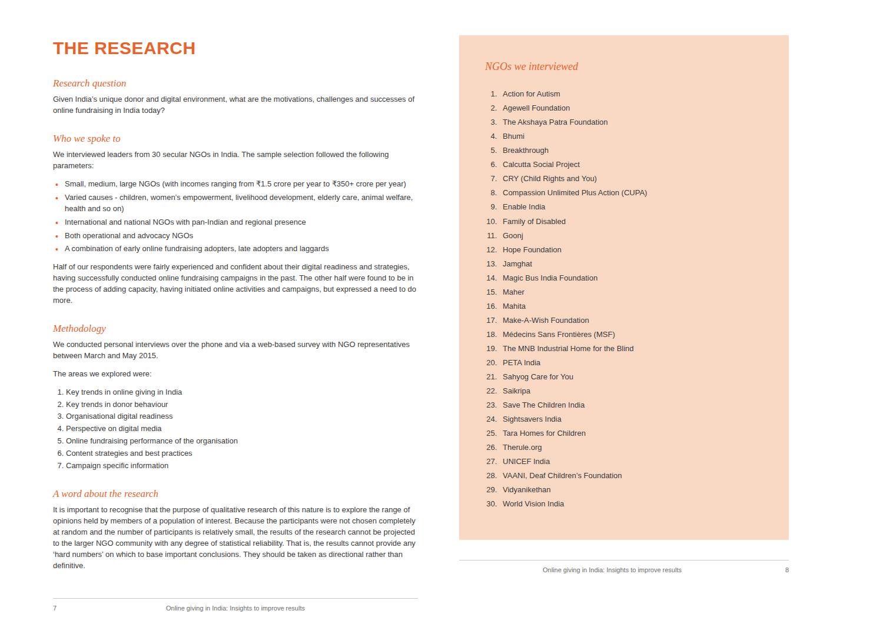The Research
Research question
Given India’s unique donor and digital environment, what are the motivations, challenges and successes of online fundraising in India today?
Who we spoke to
We interviewed leaders from 30 secular NGOs in India. The sample selection followed the following parameters:
Small, medium, large NGOs (with incomes ranging from ₹1.5 crore per year to ₹350+ crore per year)
Varied causes - children, women’s empowerment, livelihood development, elderly care, animal welfare, health and so on)
International and national NGOs with pan-Indian and regional presence
Both operational and advocacy NGOs
A combination of early online fundraising adopters, late adopters and laggards
Half of our respondents were fairly experienced and confident about their digital readiness and strategies, having successfully conducted online fundraising campaigns in the past. The other half were found to be in the process of adding capacity, having initiated online activities and campaigns, but expressed a need to do more.
Methodology
We conducted personal interviews over the phone and via a web-based survey with NGO representatives between March and May 2015.
The areas we explored were:
Key trends in online giving in India
Key trends in donor behaviour
Organisational digital readiness
Perspective on digital media
Online fundraising performance of the organisation
Content strategies and best practices
Campaign specific information
A word about the research
It is important to recognise that the purpose of qualitative research of this nature is to explore the range of opinions held by members of a population of interest. Because the participants were not chosen completely at random and the number of participants is relatively small, the results of the research cannot be projected to the larger NGO community with any degree of statistical reliability. That is, the results cannot provide any ‘hard numbers’ on which to base important conclusions. They should be taken as directional rather than definitive.
7 Online giving in India: Insights to improve results
NGOs we interviewed
Action for Autism
Agewell Foundation
The Akshaya Patra Foundation
Bhumi
Breakthrough
Calcutta Social Project
CRY (Child Rights and You)
Compassion Unlimited Plus Action (CUPA)
Enable India
Family of Disabled
Goonj
Hope Foundation
Jamghat
Magic Bus India Foundation
Maher
Mahita
Make-A-Wish Foundation
Médecins Sans Frontières (MSF)
The MNB Industrial Home for the Blind
PETA India
Sahyog Care for You
Saikripa
Save The Children India
Sightsavers India
Tara Homes for Children
Therule.org
UNICEF India
VAANI, Deaf Children’s Foundation
Vidyanikethan
World Vision India
Online giving in India: Insights to improve results 8